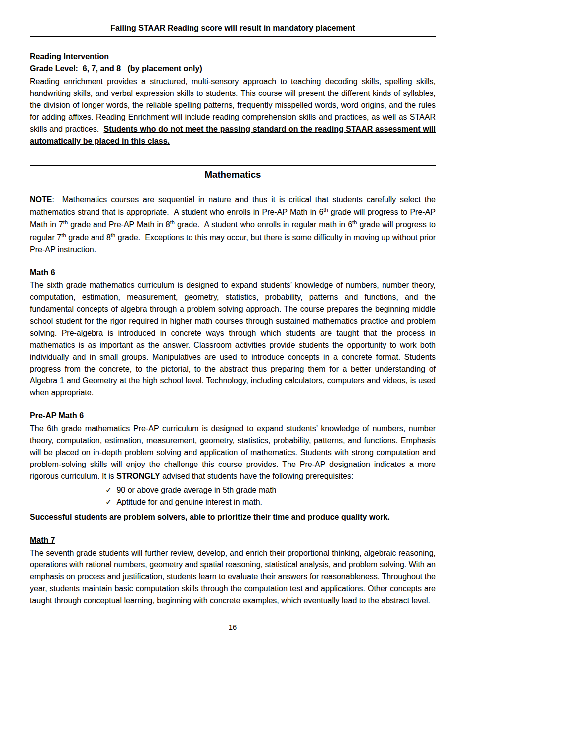Failing STAAR Reading score will result in mandatory placement
Reading Intervention
Grade Level: 6, 7, and 8 (by placement only)
Reading enrichment provides a structured, multi-sensory approach to teaching decoding skills, spelling skills, handwriting skills, and verbal expression skills to students. This course will present the different kinds of syllables, the division of longer words, the reliable spelling patterns, frequently misspelled words, word origins, and the rules for adding affixes. Reading Enrichment will include reading comprehension skills and practices, as well as STAAR skills and practices. Students who do not meet the passing standard on the reading STAAR assessment will automatically be placed in this class.
Mathematics
NOTE: Mathematics courses are sequential in nature and thus it is critical that students carefully select the mathematics strand that is appropriate. A student who enrolls in Pre-AP Math in 6th grade will progress to Pre-AP Math in 7th grade and Pre-AP Math in 8th grade. A student who enrolls in regular math in 6th grade will progress to regular 7th grade and 8th grade. Exceptions to this may occur, but there is some difficulty in moving up without prior Pre-AP instruction.
Math 6
The sixth grade mathematics curriculum is designed to expand students’ knowledge of numbers, number theory, computation, estimation, measurement, geometry, statistics, probability, patterns and functions, and the fundamental concepts of algebra through a problem solving approach. The course prepares the beginning middle school student for the rigor required in higher math courses through sustained mathematics practice and problem solving. Pre-algebra is introduced in concrete ways through which students are taught that the process in mathematics is as important as the answer. Classroom activities provide students the opportunity to work both individually and in small groups. Manipulatives are used to introduce concepts in a concrete format. Students progress from the concrete, to the pictorial, to the abstract thus preparing them for a better understanding of Algebra 1 and Geometry at the high school level. Technology, including calculators, computers and videos, is used when appropriate.
Pre-AP Math 6
The 6th grade mathematics Pre-AP curriculum is designed to expand students’ knowledge of numbers, number theory, computation, estimation, measurement, geometry, statistics, probability, patterns, and functions. Emphasis will be placed on in-depth problem solving and application of mathematics. Students with strong computation and problem-solving skills will enjoy the challenge this course provides. The Pre-AP designation indicates a more rigorous curriculum. It is STRONGLY advised that students have the following prerequisites:
90 or above grade average in 5th grade math
Aptitude for and genuine interest in math.
Successful students are problem solvers, able to prioritize their time and produce quality work.
Math 7
The seventh grade students will further review, develop, and enrich their proportional thinking, algebraic reasoning, operations with rational numbers, geometry and spatial reasoning, statistical analysis, and problem solving. With an emphasis on process and justification, students learn to evaluate their answers for reasonableness. Throughout the year, students maintain basic computation skills through the computation test and applications. Other concepts are taught through conceptual learning, beginning with concrete examples, which eventually lead to the abstract level.
16